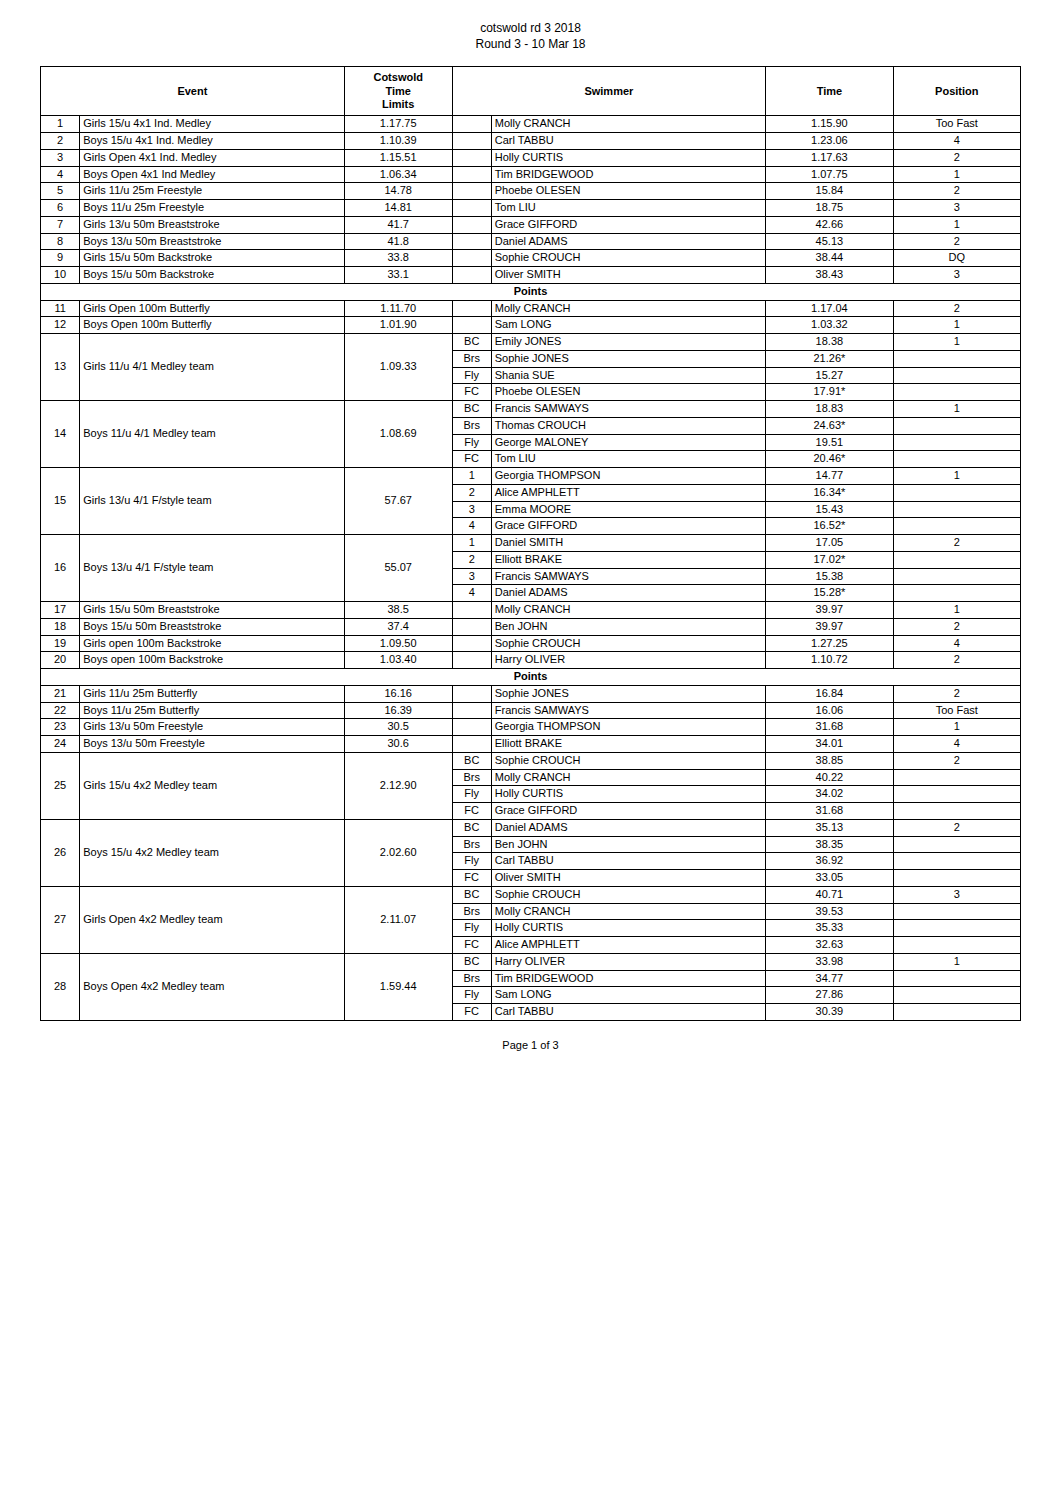cotswold rd 3 2018
Round 3 - 10 Mar 18
| Event | Cotswold Time Limits | Swimmer | Time | Position |
| --- | --- | --- | --- | --- |
| 1 | Girls 15/u 4x1 Ind. Medley | 1.17.75 | | Molly CRANCH | 1.15.90 | Too Fast |
| 2 | Boys 15/u 4x1 Ind. Medley | 1.10.39 | | Carl TABBU | 1.23.06 | 4 |
| 3 | Girls Open 4x1 Ind. Medley | 1.15.51 | | Holly CURTIS | 1.17.63 | 2 |
| 4 | Boys Open 4x1 Ind Medley | 1.06.34 | | Tim BRIDGEWOOD | 1.07.75 | 1 |
| 5 | Girls 11/u 25m Freestyle | 14.78 | | Phoebe OLESEN | 15.84 | 2 |
| 6 | Boys 11/u 25m Freestyle | 14.81 | | Tom LIU | 18.75 | 3 |
| 7 | Girls 13/u 50m Breaststroke | 41.7 | | Grace GIFFORD | 42.66 | 1 |
| 8 | Boys 13/u 50m Breaststroke | 41.8 | | Daniel ADAMS | 45.13 | 2 |
| 9 | Girls 15/u 50m Backstroke | 33.8 | | Sophie CROUCH | 38.44 | DQ |
| 10 | Boys 15/u 50m Backstroke | 33.1 | | Oliver SMITH | 38.43 | 3 |
| Points |
| 11 | Girls Open 100m Butterfly | 1.11.70 | | Molly CRANCH | 1.17.04 | 2 |
| 12 | Boys Open 100m Butterfly | 1.01.90 | | Sam LONG | 1.03.32 | 1 |
| 13 | Girls 11/u 4/1 Medley team | 1.09.33 | BC | Emily JONES | 18.38 | 1 |
| Brs | Sophie JONES | 21.26* | |
| Fly | Shania SUE | 15.27 | |
| FC | Phoebe OLESEN | 17.91* | |
| 14 | Boys 11/u 4/1 Medley team | 1.08.69 | BC | Francis SAMWAYS | 18.83 | 1 |
| Brs | Thomas CROUCH | 24.63* | |
| Fly | George MALONEY | 19.51 | |
| FC | Tom LIU | 20.46* | |
| 15 | Girls 13/u 4/1 F/style team | 57.67 | 1 | Georgia THOMPSON | 14.77 | 1 |
| 2 | Alice AMPHLETT | 16.34* | |
| 3 | Emma MOORE | 15.43 | |
| 4 | Grace GIFFORD | 16.52* | |
| 16 | Boys 13/u 4/1 F/style team | 55.07 | 1 | Daniel SMITH | 17.05 | 2 |
| 2 | Elliott BRAKE | 17.02* | |
| 3 | Francis SAMWAYS | 15.38 | |
| 4 | Daniel ADAMS | 15.28* | |
| 17 | Girls 15/u 50m Breaststroke | 38.5 | | Molly CRANCH | 39.97 | 1 |
| 18 | Boys 15/u 50m Breaststroke | 37.4 | | Ben JOHN | 39.97 | 2 |
| 19 | Girls open 100m Backstroke | 1.09.50 | | Sophie CROUCH | 1.27.25 | 4 |
| 20 | Boys open 100m Backstroke | 1.03.40 | | Harry OLIVER | 1.10.72 | 2 |
| Points |
| 21 | Girls 11/u 25m Butterfly | 16.16 | | Sophie JONES | 16.84 | 2 |
| 22 | Boys 11/u 25m Butterfly | 16.39 | | Francis SAMWAYS | 16.06 | Too Fast |
| 23 | Girls 13/u 50m Freestyle | 30.5 | | Georgia THOMPSON | 31.68 | 1 |
| 24 | Boys 13/u 50m Freestyle | 30.6 | | Elliott BRAKE | 34.01 | 4 |
| 25 | Girls 15/u 4x2 Medley team | 2.12.90 | BC | Sophie CROUCH | 38.85 | 2 |
| Brs | Molly CRANCH | 40.22 | |
| Fly | Holly CURTIS | 34.02 | |
| FC | Grace GIFFORD | 31.68 | |
| 26 | Boys 15/u 4x2 Medley team | 2.02.60 | BC | Daniel ADAMS | 35.13 | 2 |
| Brs | Ben JOHN | 38.35 | |
| Fly | Carl TABBU | 36.92 | |
| FC | Oliver SMITH | 33.05 | |
| 27 | Girls Open 4x2 Medley team | 2.11.07 | BC | Sophie CROUCH | 40.71 | 3 |
| Brs | Molly CRANCH | 39.53 | |
| Fly | Holly CURTIS | 35.33 | |
| FC | Alice AMPHLETT | 32.63 | |
| 28 | Boys Open 4x2 Medley team | 1.59.44 | BC | Harry OLIVER | 33.98 | 1 |
| Brs | Tim BRIDGEWOOD | 34.77 | |
| Fly | Sam LONG | 27.86 | |
| FC | Carl TABBU | 30.39 | |
Page 1 of 3